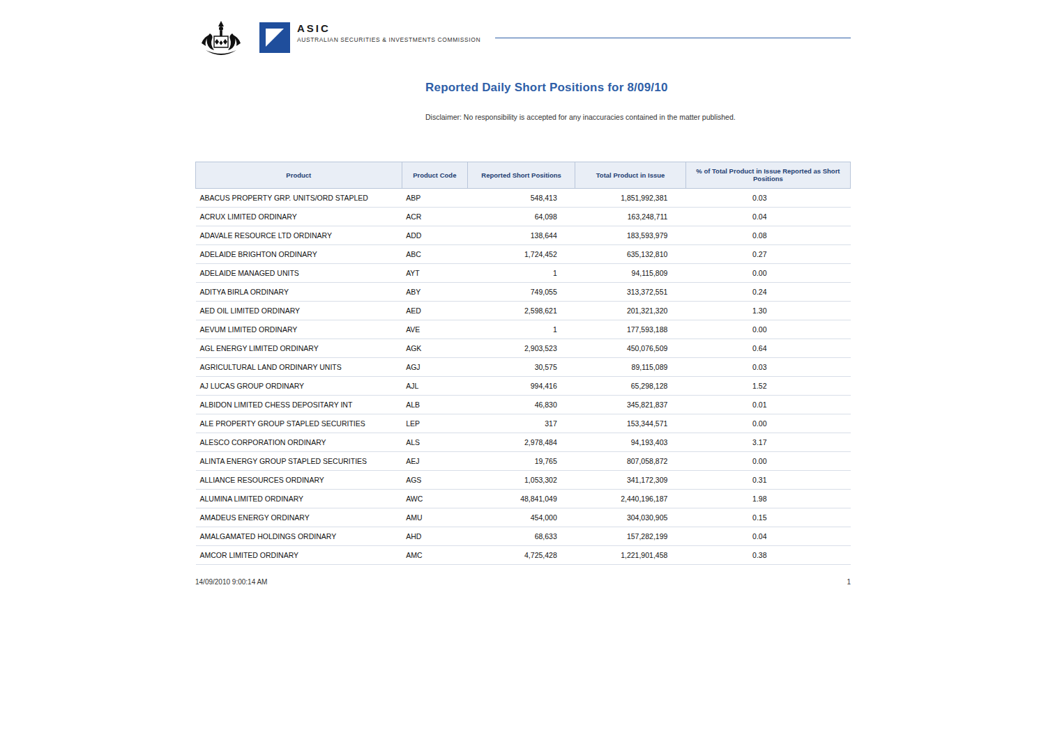ASIC
Australian Securities & Investments Commission
Reported Daily Short Positions for 8/09/10
Disclaimer: No responsibility is accepted for any inaccuracies contained in the matter published.
| Product | Product Code | Reported Short Positions | Total Product in Issue | % of Total Product in Issue Reported as Short Positions |
| --- | --- | --- | --- | --- |
| ABACUS PROPERTY GRP. UNITS/ORD STAPLED | ABP | 548,413 | 1,851,992,381 | 0.03 |
| ACRUX LIMITED ORDINARY | ACR | 64,098 | 163,248,711 | 0.04 |
| ADAVALE RESOURCE LTD ORDINARY | ADD | 138,644 | 183,593,979 | 0.08 |
| ADELAIDE BRIGHTON ORDINARY | ABC | 1,724,452 | 635,132,810 | 0.27 |
| ADELAIDE MANAGED UNITS | AYT | 1 | 94,115,809 | 0.00 |
| ADITYA BIRLA ORDINARY | ABY | 749,055 | 313,372,551 | 0.24 |
| AED OIL LIMITED ORDINARY | AED | 2,598,621 | 201,321,320 | 1.30 |
| AEVUM LIMITED ORDINARY | AVE | 1 | 177,593,188 | 0.00 |
| AGL ENERGY LIMITED ORDINARY | AGK | 2,903,523 | 450,076,509 | 0.64 |
| AGRICULTURAL LAND ORDINARY UNITS | AGJ | 30,575 | 89,115,089 | 0.03 |
| AJ LUCAS GROUP ORDINARY | AJL | 994,416 | 65,298,128 | 1.52 |
| ALBIDON LIMITED CHESS DEPOSITARY INT | ALB | 46,830 | 345,821,837 | 0.01 |
| ALE PROPERTY GROUP STAPLED SECURITIES | LEP | 317 | 153,344,571 | 0.00 |
| ALESCO CORPORATION ORDINARY | ALS | 2,978,484 | 94,193,403 | 3.17 |
| ALINTA ENERGY GROUP STAPLED SECURITIES | AEJ | 19,765 | 807,058,872 | 0.00 |
| ALLIANCE RESOURCES ORDINARY | AGS | 1,053,302 | 341,172,309 | 0.31 |
| ALUMINA LIMITED ORDINARY | AWC | 48,841,049 | 2,440,196,187 | 1.98 |
| AMADEUS ENERGY ORDINARY | AMU | 454,000 | 304,030,905 | 0.15 |
| AMALGAMATED HOLDINGS ORDINARY | AHD | 68,633 | 157,282,199 | 0.04 |
| AMCOR LIMITED ORDINARY | AMC | 4,725,428 | 1,221,901,458 | 0.38 |
14/09/2010 9:00:14 AM 1